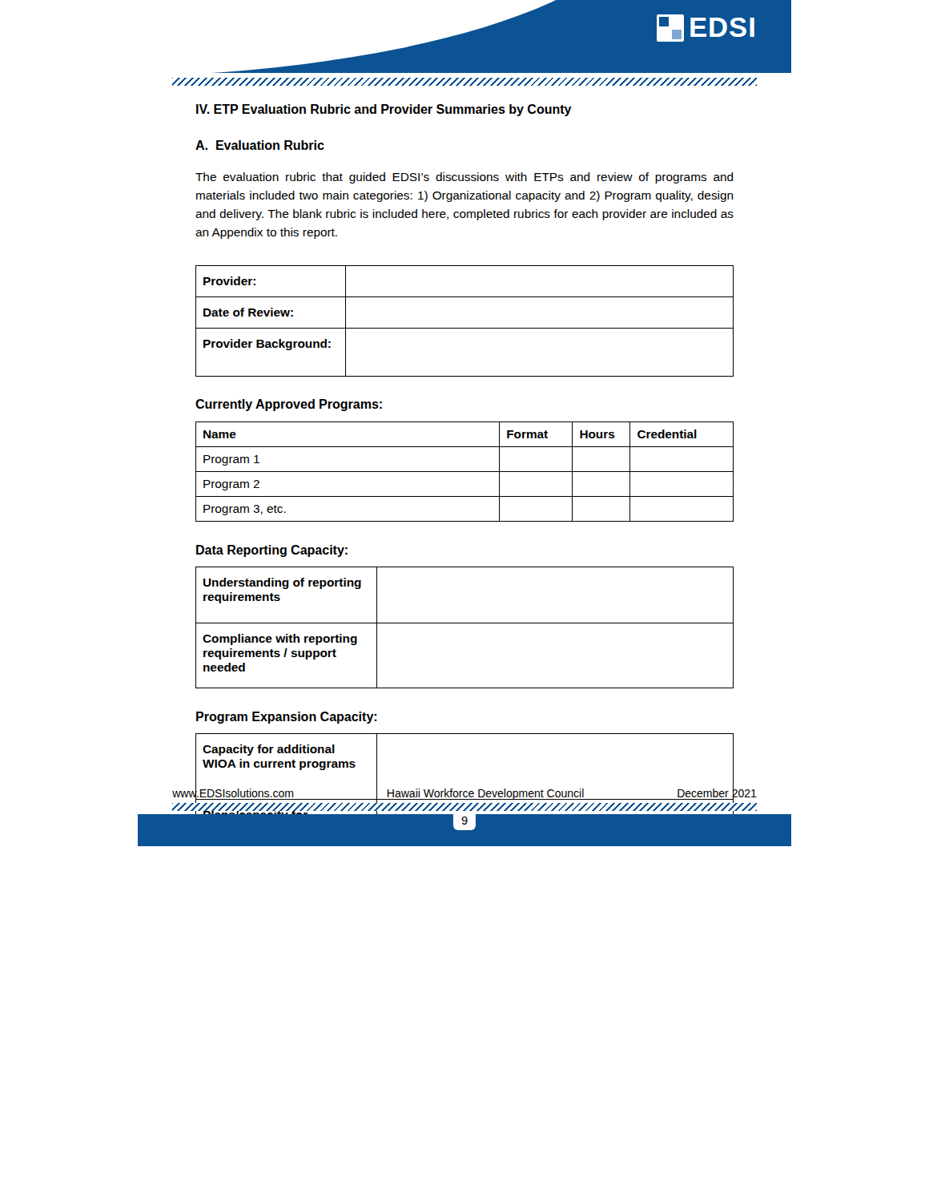EDSI
IV. ETP Evaluation Rubric and Provider Summaries by County
A. Evaluation Rubric
The evaluation rubric that guided EDSI’s discussions with ETPs and review of programs and materials included two main categories: 1) Organizational capacity and 2) Program quality, design and delivery. The blank rubric is included here, completed rubrics for each provider are included as an Appendix to this report.
| Provider: | |
| Date of Review: | |
| Provider Background: | |
Currently Approved Programs:
| Name | Format | Hours | Credential |
| --- | --- | --- | --- |
| Program 1 | | | |
| Program 2 | | | |
| Program 3, etc. | | | |
Data Reporting Capacity:
| Understanding of reporting requirements | |
| Compliance with reporting requirements / support needed | |
Program Expansion Capacity:
| Capacity for additional WIOA in current programs | |
| Plans/capacity for | |
www.EDSIsolutions.com
Hawaii Workforce Development Council
December 2021
9